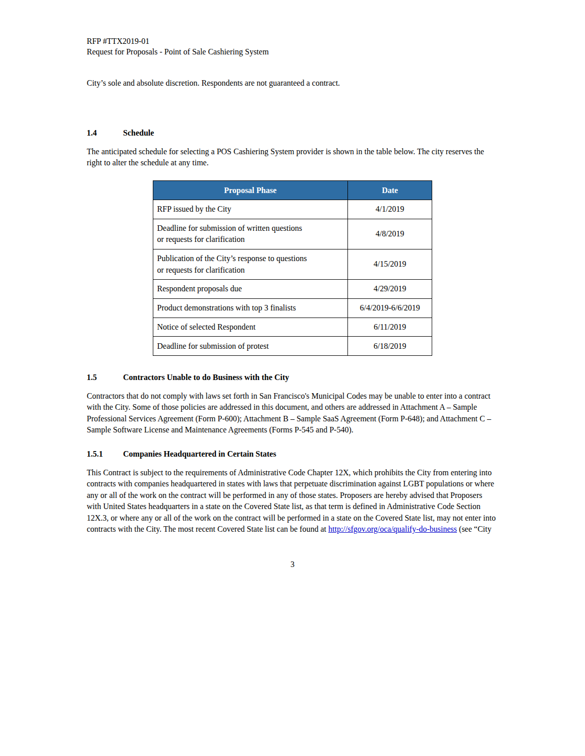RFP #TTX2019-01
Request for Proposals - Point of Sale Cashiering System
City’s sole and absolute discretion. Respondents are not guaranteed a contract.
1.4 Schedule
The anticipated schedule for selecting a POS Cashiering System provider is shown in the table below. The city reserves the right to alter the schedule at any time.
| Proposal Phase | Date |
| --- | --- |
| RFP issued by the City | 4/1/2019 |
| Deadline for submission of written questions or requests for clarification | 4/8/2019 |
| Publication of the City’s response to questions or requests for clarification | 4/15/2019 |
| Respondent proposals due | 4/29/2019 |
| Product demonstrations with top 3 finalists | 6/4/2019-6/6/2019 |
| Notice of selected Respondent | 6/11/2019 |
| Deadline for submission of protest | 6/18/2019 |
1.5 Contractors Unable to do Business with the City
Contractors that do not comply with laws set forth in San Francisco's Municipal Codes may be unable to enter into a contract with the City. Some of those policies are addressed in this document, and others are addressed in Attachment A – Sample Professional Services Agreement (Form P-600); Attachment B – Sample SaaS Agreement (Form P-648); and Attachment C – Sample Software License and Maintenance Agreements (Forms P-545 and P-540).
1.5.1 Companies Headquartered in Certain States
This Contract is subject to the requirements of Administrative Code Chapter 12X, which prohibits the City from entering into contracts with companies headquartered in states with laws that perpetuate discrimination against LGBT populations or where any or all of the work on the contract will be performed in any of those states. Proposers are hereby advised that Proposers with United States headquarters in a state on the Covered State list, as that term is defined in Administrative Code Section 12X.3, or where any or all of the work on the contract will be performed in a state on the Covered State list, may not enter into contracts with the City. The most recent Covered State list can be found at http://sfgov.org/oca/qualify-do-business (see “City
3